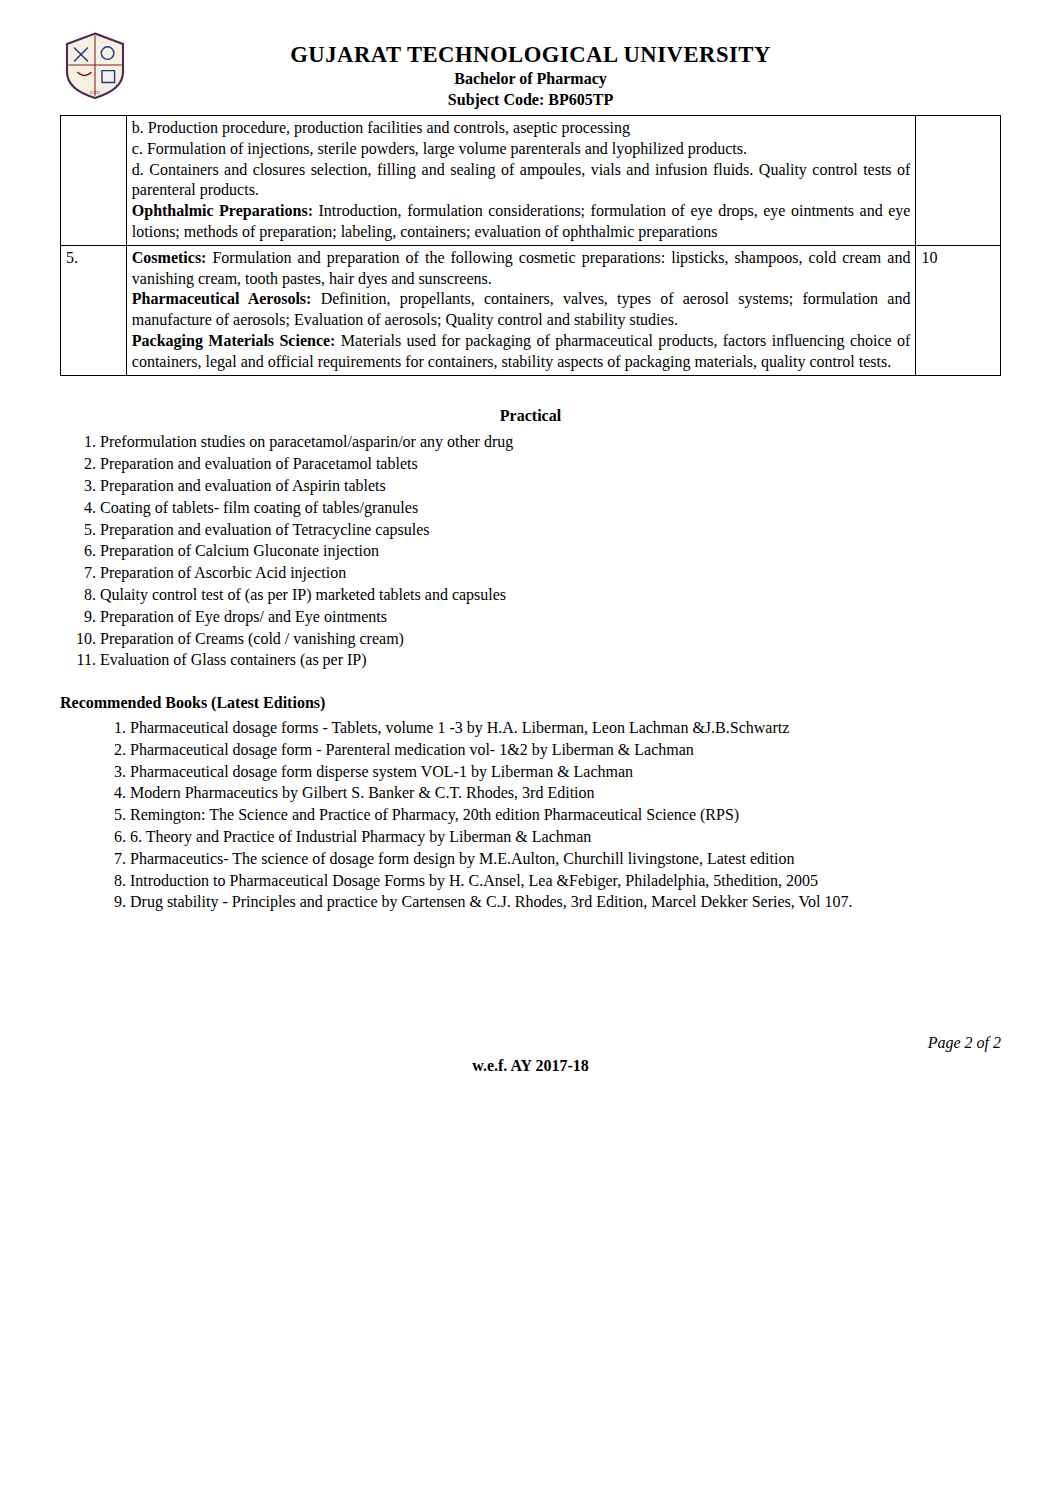GTU
GUJARAT TECHNOLOGICAL UNIVERSITY
Bachelor of Pharmacy
Subject Code: BP605TP
| | b. Production procedure, production facilities and controls, aseptic processing c. Formulation of injections, sterile powders, large volume parenterals and lyophilized products. d. Containers and closures selection, filling and sealing of ampoules, vials and infusion fluids. Quality control tests of parenteral products. Ophthalmic Preparations: Introduction, formulation considerations; formulation of eye drops, eye ointments and eye lotions; methods of preparation; labeling, containers; evaluation of ophthalmic preparations | |
| 5. | Cosmetics: Formulation and preparation of the following cosmetic preparations: lipsticks, shampoos, cold cream and vanishing cream, tooth pastes, hair dyes and sunscreens. Pharmaceutical Aerosols: Definition, propellants, containers, valves, types of aerosol systems; formulation and manufacture of aerosols; Evaluation of aerosols; Quality control and stability studies. Packaging Materials Science: Materials used for packaging of pharmaceutical products, factors influencing choice of containers, legal and official requirements for containers, stability aspects of packaging materials, quality control tests. | 10 |
Practical
Preformulation studies on paracetamol/asparin/or any other drug
Preparation and evaluation of Paracetamol tablets
Preparation and evaluation of Aspirin tablets
Coating of tablets- film coating of tables/granules
Preparation and evaluation of Tetracycline capsules
Preparation of Calcium Gluconate injection
Preparation of Ascorbic Acid injection
Qulaity control test of (as per IP) marketed tablets and capsules
Preparation of Eye drops/ and Eye ointments
Preparation of Creams (cold / vanishing cream)
Evaluation of Glass containers (as per IP)
Recommended Books (Latest Editions)
Pharmaceutical dosage forms - Tablets, volume 1 -3 by H.A. Liberman, Leon Lachman &J.B.Schwartz
Pharmaceutical dosage form - Parenteral medication vol- 1&2 by Liberman & Lachman
Pharmaceutical dosage form disperse system VOL-1 by Liberman & Lachman
Modern Pharmaceutics by Gilbert S. Banker & C.T. Rhodes, 3rd Edition
Remington: The Science and Practice of Pharmacy, 20th edition Pharmaceutical Science (RPS)
6. Theory and Practice of Industrial Pharmacy by Liberman & Lachman
Pharmaceutics- The science of dosage form design by M.E.Aulton, Churchill livingstone, Latest edition
Introduction to Pharmaceutical Dosage Forms by H. C.Ansel, Lea &Febiger, Philadelphia, 5thedition, 2005
Drug stability - Principles and practice by Cartensen & C.J. Rhodes, 3rd Edition, Marcel Dekker Series, Vol 107.
Page 2 of 2
w.e.f. AY 2017-18